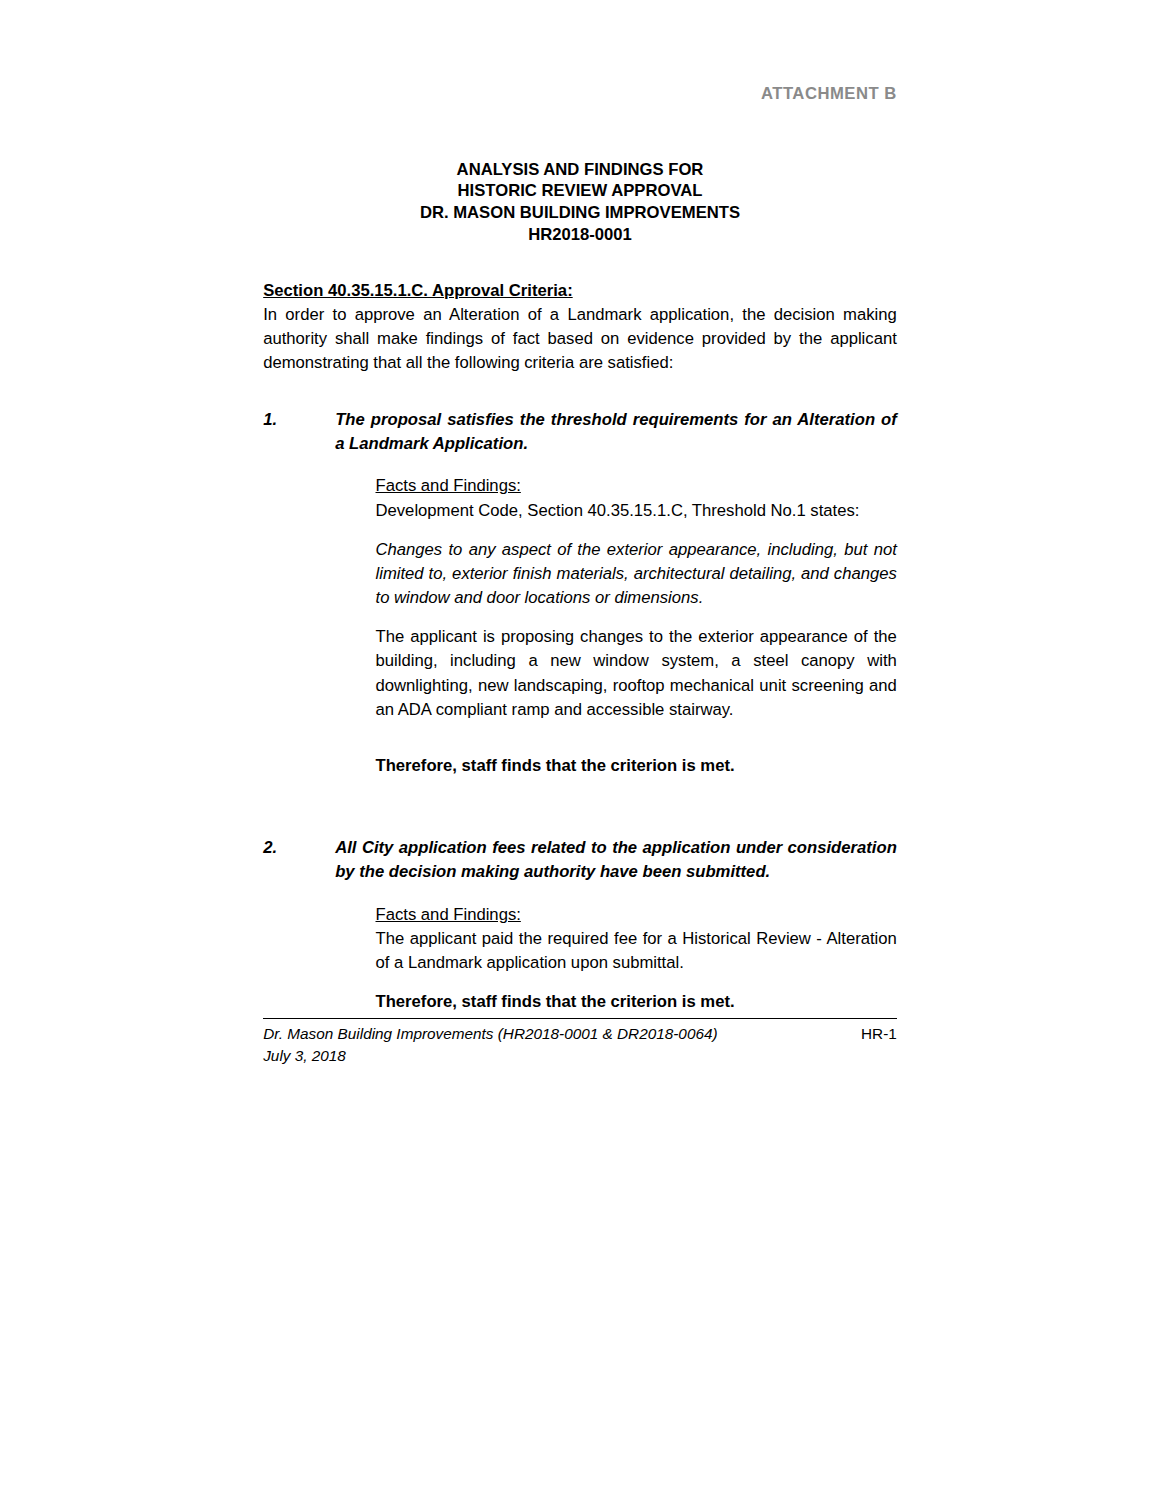ATTACHMENT B
ANALYSIS AND FINDINGS FOR
HISTORIC REVIEW APPROVAL
DR. MASON BUILDING IMPROVEMENTS
HR2018-0001
Section 40.35.15.1.C. Approval Criteria:
In order to approve an Alteration of a Landmark application, the decision making authority shall make findings of fact based on evidence provided by the applicant demonstrating that all the following criteria are satisfied:
1.
The proposal satisfies the threshold requirements for an Alteration of a Landmark Application.
Facts and Findings:
Development Code, Section 40.35.15.1.C, Threshold No.1 states:
Changes to any aspect of the exterior appearance, including, but not limited to, exterior finish materials, architectural detailing, and changes to window and door locations or dimensions.
The applicant is proposing changes to the exterior appearance of the building, including a new window system, a steel canopy with downlighting, new landscaping, rooftop mechanical unit screening and an ADA compliant ramp and accessible stairway.
Therefore, staff finds that the criterion is met.
2.
All City application fees related to the application under consideration by the decision making authority have been submitted.
Facts and Findings:
The applicant paid the required fee for a Historical Review - Alteration of a Landmark application upon submittal.
Therefore, staff finds that the criterion is met.
Dr. Mason Building Improvements (HR2018-0001 & DR2018-0064) HR-1
July 3, 2018